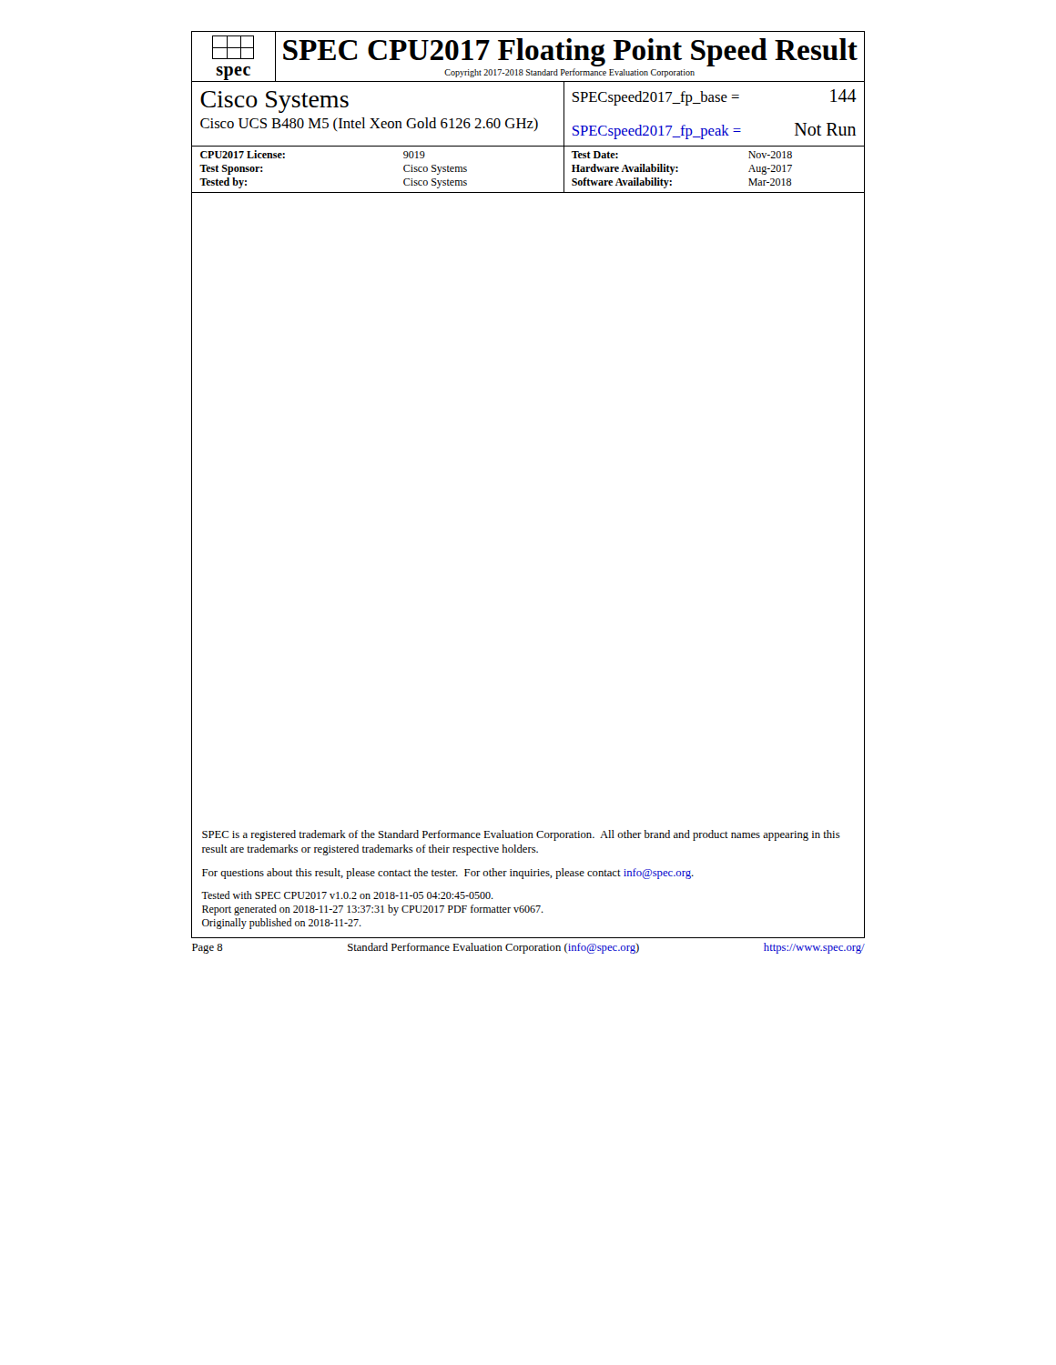spec
SPEC CPU2017 Floating Point Speed Result
Copyright 2017-2018 Standard Performance Evaluation Corporation
Cisco Systems
Cisco UCS B480 M5 (Intel Xeon Gold 6126 2.60 GHz)
SPECspeed2017_fp_base = 144
SPECspeed2017_fp_peak = Not Run
| CPU2017 License: | 9019 |
| Test Sponsor: | Cisco Systems |
| Tested by: | Cisco Systems |
| Test Date: | Nov-2018 |
| Hardware Availability: | Aug-2017 |
| Software Availability: | Mar-2018 |
SPEC is a registered trademark of the Standard Performance Evaluation Corporation. All other brand and product names appearing in this result are trademarks or registered trademarks of their respective holders.
For questions about this result, please contact the tester. For other inquiries, please contact info@spec.org.
Tested with SPEC CPU2017 v1.0.2 on 2018-11-05 04:20:45-0500.
Report generated on 2018-11-27 13:37:31 by CPU2017 PDF formatter v6067.
Originally published on 2018-11-27.
Page 8
Standard Performance Evaluation Corporation (info@spec.org)
https://www.spec.org/